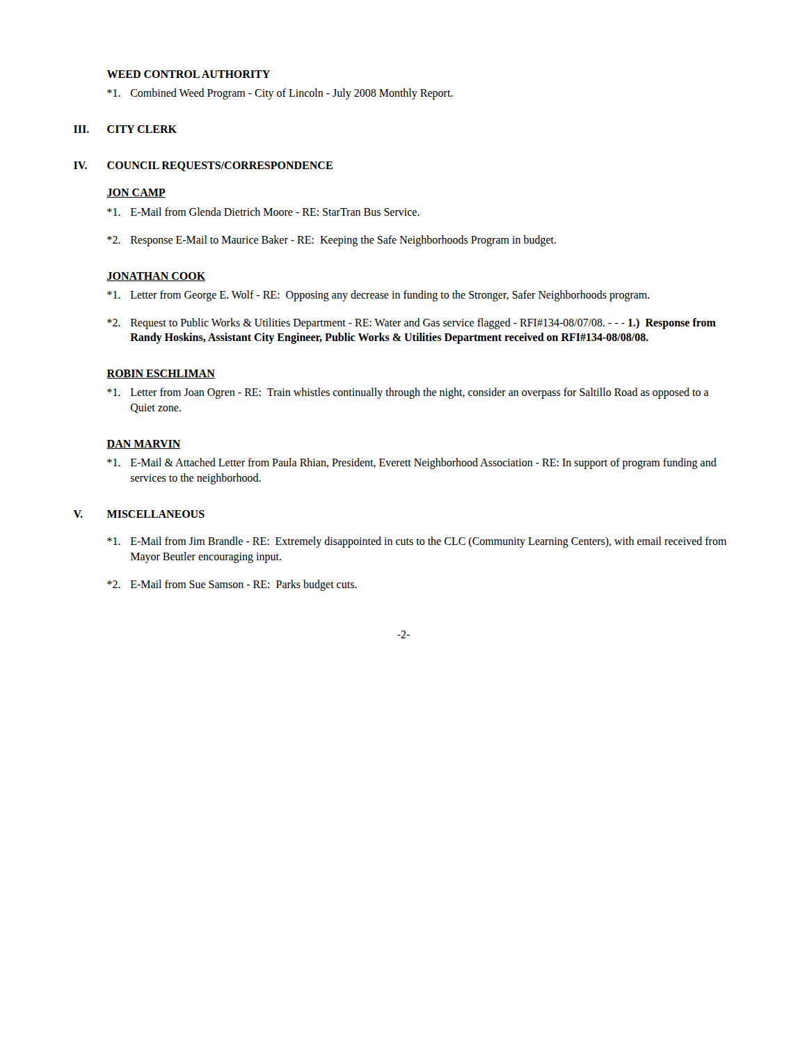WEED CONTROL AUTHORITY
*1. Combined Weed Program - City of Lincoln - July 2008 Monthly Report.
III. CITY CLERK
IV. COUNCIL REQUESTS/CORRESPONDENCE
JON CAMP
*1. E-Mail from Glenda Dietrich Moore - RE: StarTran Bus Service.
*2. Response E-Mail to Maurice Baker - RE: Keeping the Safe Neighborhoods Program in budget.
JONATHAN COOK
*1. Letter from George E. Wolf - RE: Opposing any decrease in funding to the Stronger, Safer Neighborhoods program.
*2. Request to Public Works & Utilities Department - RE: Water and Gas service flagged - RFI#134-08/07/08. - - - 1.) Response from Randy Hoskins, Assistant City Engineer, Public Works & Utilities Department received on RFI#134-08/08/08.
ROBIN ESCHLIMAN
*1. Letter from Joan Ogren - RE: Train whistles continually through the night, consider an overpass for Saltillo Road as opposed to a Quiet zone.
DAN MARVIN
*1. E-Mail & Attached Letter from Paula Rhian, President, Everett Neighborhood Association - RE: In support of program funding and services to the neighborhood.
V. MISCELLANEOUS
*1. E-Mail from Jim Brandle - RE: Extremely disappointed in cuts to the CLC (Community Learning Centers), with email received from Mayor Beutler encouraging input.
*2. E-Mail from Sue Samson - RE: Parks budget cuts.
-2-